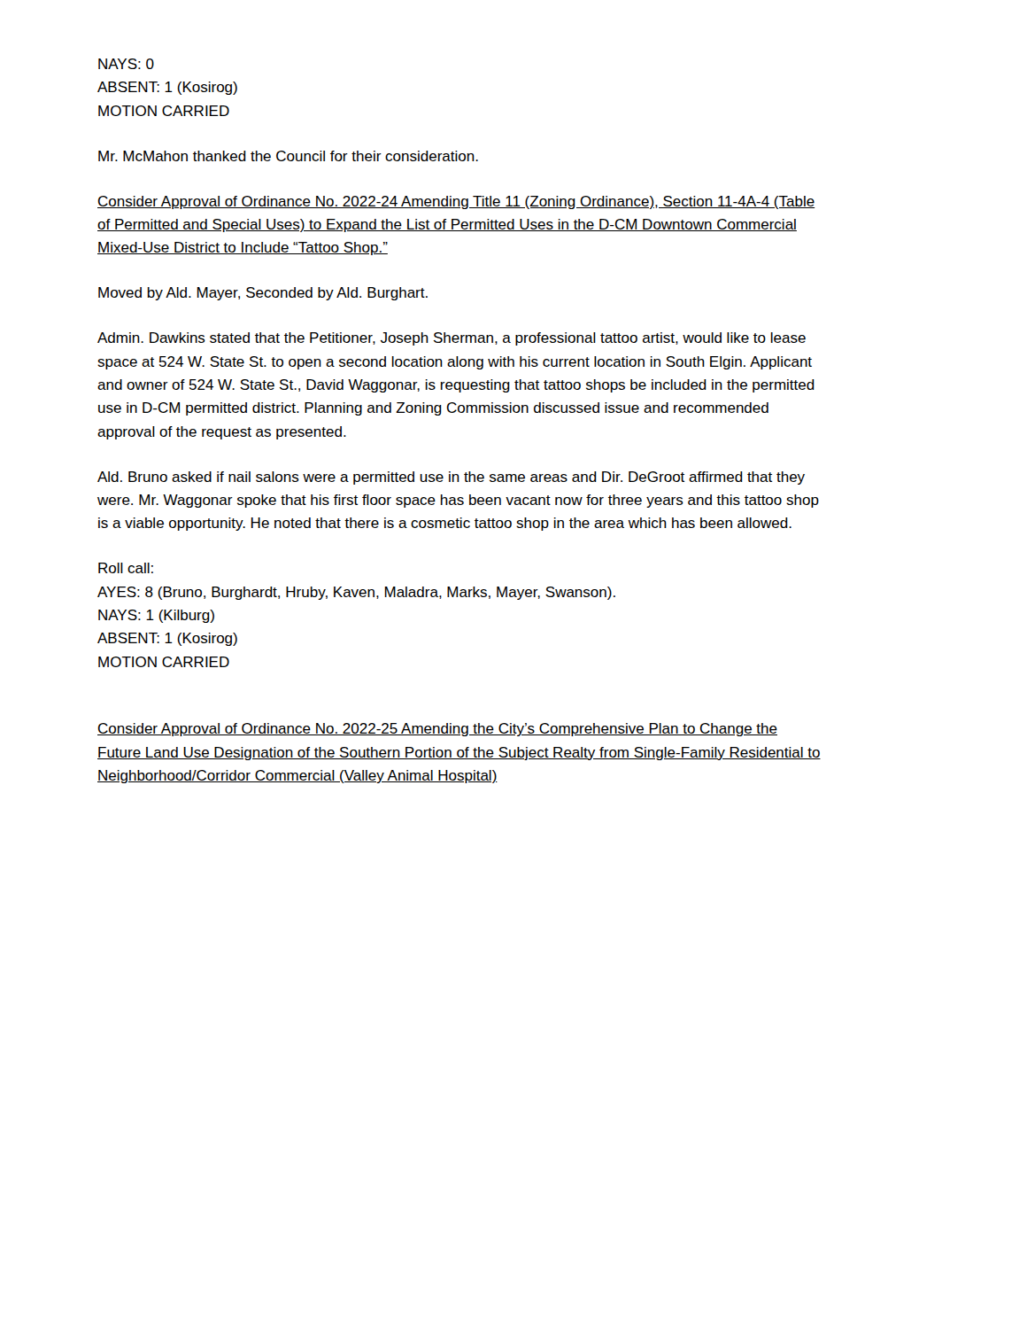NAYS: 0
ABSENT: 1 (Kosirog)
MOTION CARRIED
Mr. McMahon thanked the Council for their consideration.
Consider Approval of Ordinance No. 2022-24 Amending Title 11 (Zoning Ordinance), Section 11-4A-4 (Table of Permitted and Special Uses) to Expand the List of Permitted Uses in the D-CM Downtown Commercial Mixed-Use District to Include “Tattoo Shop.”
Moved by Ald. Mayer, Seconded by Ald. Burghart.
Admin. Dawkins stated that the Petitioner, Joseph Sherman, a professional tattoo artist, would like to lease space at 524 W. State St. to open a second location along with his current location in South Elgin. Applicant and owner of 524 W. State St., David Waggonar, is requesting that tattoo shops be included in the permitted use in D-CM permitted district. Planning and Zoning Commission discussed issue and recommended approval of the request as presented.
Ald. Bruno asked if nail salons were a permitted use in the same areas and Dir. DeGroot affirmed that they were. Mr. Waggonar spoke that his first floor space has been vacant now for three years and this tattoo shop is a viable opportunity. He noted that there is a cosmetic tattoo shop in the area which has been allowed.
Roll call:
AYES: 8 (Bruno, Burghardt, Hruby, Kaven, Maladra, Marks, Mayer, Swanson).
NAYS: 1 (Kilburg)
ABSENT: 1 (Kosirog)
MOTION CARRIED
Consider Approval of Ordinance No. 2022-25 Amending the City’s Comprehensive Plan to Change the Future Land Use Designation of the Southern Portion of the Subject Realty from Single-Family Residential to Neighborhood/Corridor Commercial (Valley Animal Hospital)